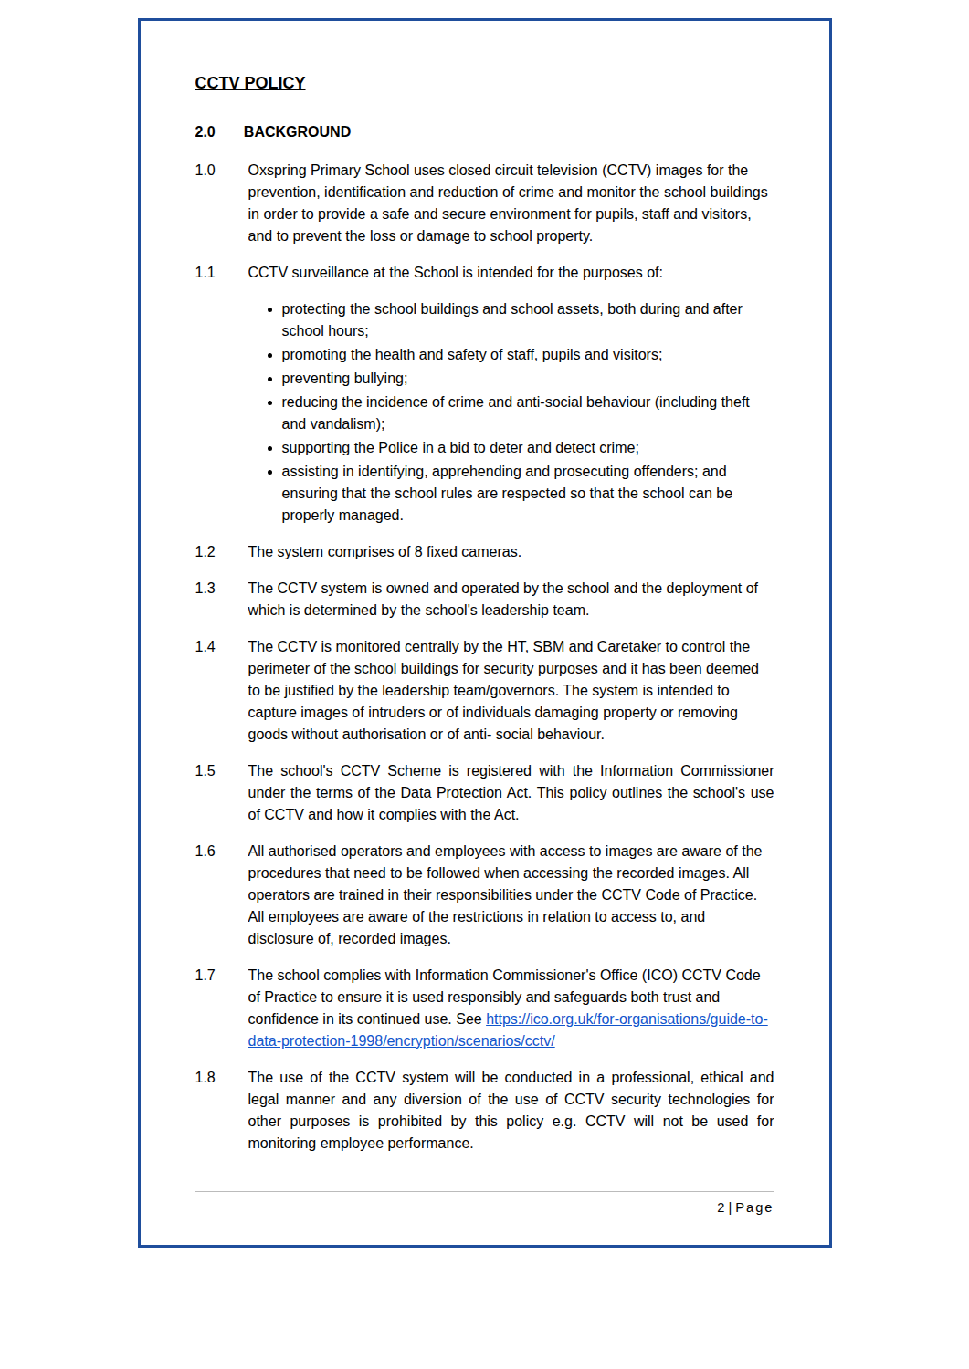CCTV POLICY
2.0 BACKGROUND
1.0
Oxspring Primary School uses closed circuit television (CCTV) images for the prevention, identification and reduction of crime and monitor the school buildings in order to provide a safe and secure environment for pupils, staff and visitors, and to prevent the loss or damage to school property.
1.1
CCTV surveillance at the School is intended for the purposes of:
protecting the school buildings and school assets, both during and after school hours;
promoting the health and safety of staff, pupils and visitors;
preventing bullying;
reducing the incidence of crime and anti-social behaviour (including theft and vandalism);
supporting the Police in a bid to deter and detect crime;
assisting in identifying, apprehending and prosecuting offenders; and ensuring that the school rules are respected so that the school can be properly managed.
1.2
The system comprises of 8 fixed cameras.
1.3
The CCTV system is owned and operated by the school and the deployment of which is determined by the school's leadership team.
1.4
The CCTV is monitored centrally by the HT, SBM and Caretaker to control the perimeter of the school buildings for security purposes and it has been deemed to be justified by the leadership team/governors. The system is intended to capture images of intruders or of individuals damaging property or removing goods without authorisation or of anti- social behaviour.
1.5
The school's CCTV Scheme is registered with the Information Commissioner under the terms of the Data Protection Act. This policy outlines the school's use of CCTV and how it complies with the Act.
1.6
All authorised operators and employees with access to images are aware of the procedures that need to be followed when accessing the recorded images. All operators are trained in their responsibilities under the CCTV Code of Practice. All employees are aware of the restrictions in relation to access to, and disclosure of, recorded images.
1.7
The school complies with Information Commissioner's Office (ICO) CCTV Code of Practice to ensure it is used responsibly and safeguards both trust and confidence in its continued use. See https://ico.org.uk/for-organisations/guide-to-data-protection-1998/encryption/scenarios/cctv/
1.8
The use of the CCTV system will be conducted in a professional, ethical and legal manner and any diversion of the use of CCTV security technologies for other purposes is prohibited by this policy e.g. CCTV will not be used for monitoring employee performance.
2 | Page